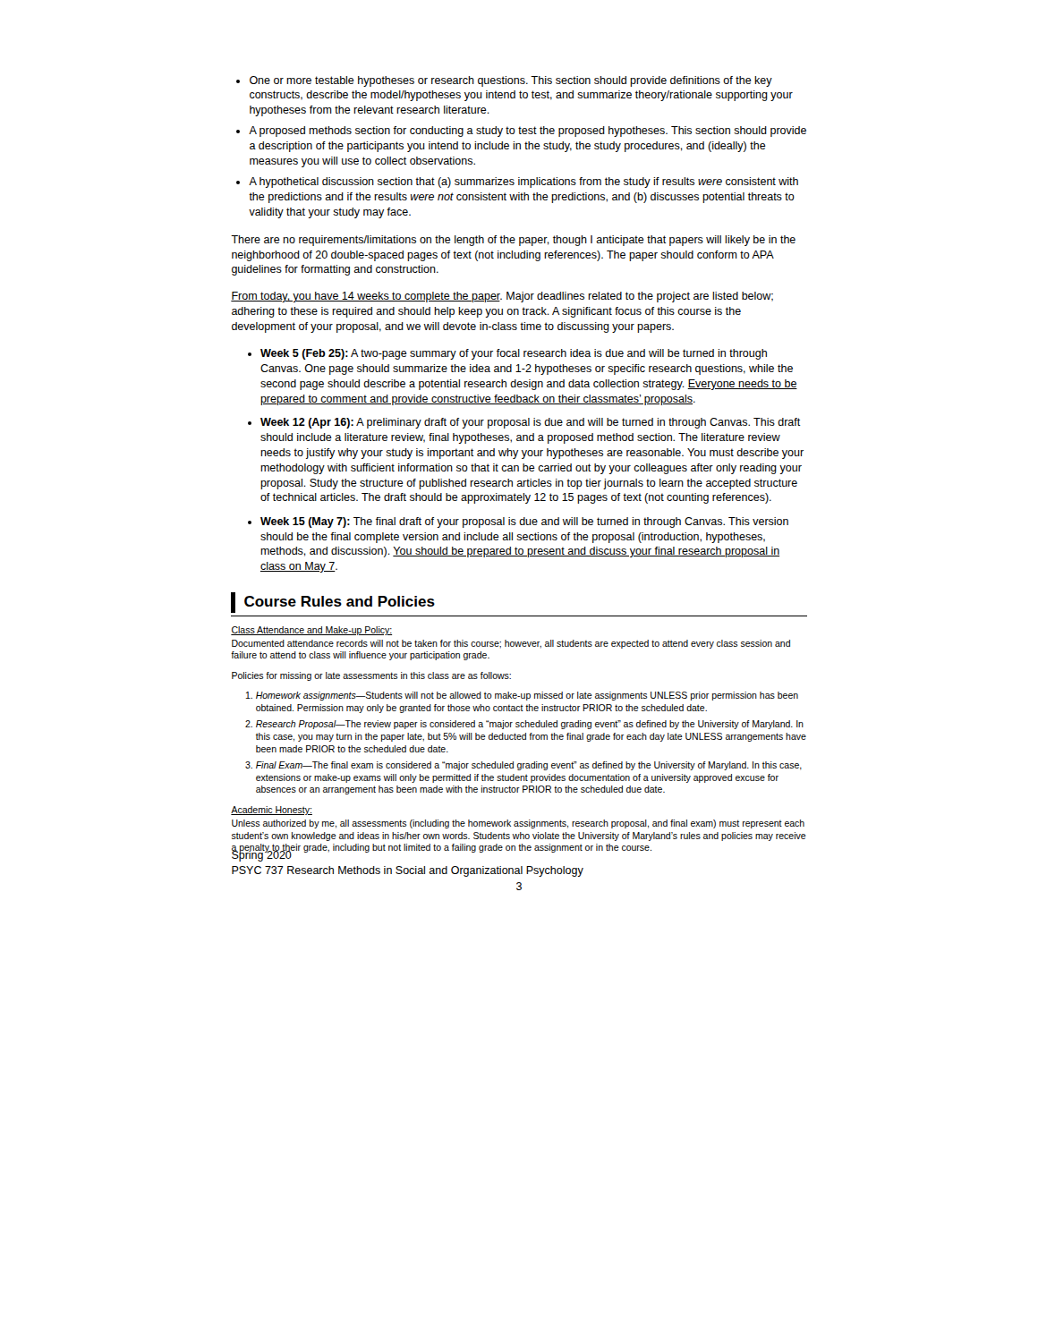One or more testable hypotheses or research questions. This section should provide definitions of the key constructs, describe the model/hypotheses you intend to test, and summarize theory/rationale supporting your hypotheses from the relevant research literature.
A proposed methods section for conducting a study to test the proposed hypotheses. This section should provide a description of the participants you intend to include in the study, the study procedures, and (ideally) the measures you will use to collect observations.
A hypothetical discussion section that (a) summarizes implications from the study if results were consistent with the predictions and if the results were not consistent with the predictions, and (b) discusses potential threats to validity that your study may face.
There are no requirements/limitations on the length of the paper, though I anticipate that papers will likely be in the neighborhood of 20 double-spaced pages of text (not including references). The paper should conform to APA guidelines for formatting and construction.
From today, you have 14 weeks to complete the paper. Major deadlines related to the project are listed below; adhering to these is required and should help keep you on track. A significant focus of this course is the development of your proposal, and we will devote in-class time to discussing your papers.
Week 5 (Feb 25): A two-page summary of your focal research idea is due and will be turned in through Canvas. One page should summarize the idea and 1-2 hypotheses or specific research questions, while the second page should describe a potential research design and data collection strategy. Everyone needs to be prepared to comment and provide constructive feedback on their classmates’ proposals.
Week 12 (Apr 16): A preliminary draft of your proposal is due and will be turned in through Canvas. This draft should include a literature review, final hypotheses, and a proposed method section. The literature review needs to justify why your study is important and why your hypotheses are reasonable. You must describe your methodology with sufficient information so that it can be carried out by your colleagues after only reading your proposal. Study the structure of published research articles in top tier journals to learn the accepted structure of technical articles. The draft should be approximately 12 to 15 pages of text (not counting references).
Week 15 (May 7): The final draft of your proposal is due and will be turned in through Canvas. This version should be the final complete version and include all sections of the proposal (introduction, hypotheses, methods, and discussion). You should be prepared to present and discuss your final research proposal in class on May 7.
Course Rules and Policies
Class Attendance and Make-up Policy: Documented attendance records will not be taken for this course; however, all students are expected to attend every class session and failure to attend to class will influence your participation grade.
Policies for missing or late assessments in this class are as follows:
Homework assignments—Students will not be allowed to make-up missed or late assignments UNLESS prior permission has been obtained. Permission may only be granted for those who contact the instructor PRIOR to the scheduled date.
Research Proposal—The review paper is considered a “major scheduled grading event” as defined by the University of Maryland. In this case, you may turn in the paper late, but 5% will be deducted from the final grade for each day late UNLESS arrangements have been made PRIOR to the scheduled due date.
Final Exam—The final exam is considered a “major scheduled grading event” as defined by the University of Maryland. In this case, extensions or make-up exams will only be permitted if the student provides documentation of a university approved excuse for absences or an arrangement has been made with the instructor PRIOR to the scheduled due date.
Academic Honesty: Unless authorized by me, all assessments (including the homework assignments, research proposal, and final exam) must represent each student’s own knowledge and ideas in his/her own words. Students who violate the University of Maryland’s rules and policies may receive a penalty to their grade, including but not limited to a failing grade on the assignment or in the course.
Spring 2020
PSYC 737 Research Methods in Social and Organizational Psychology
3